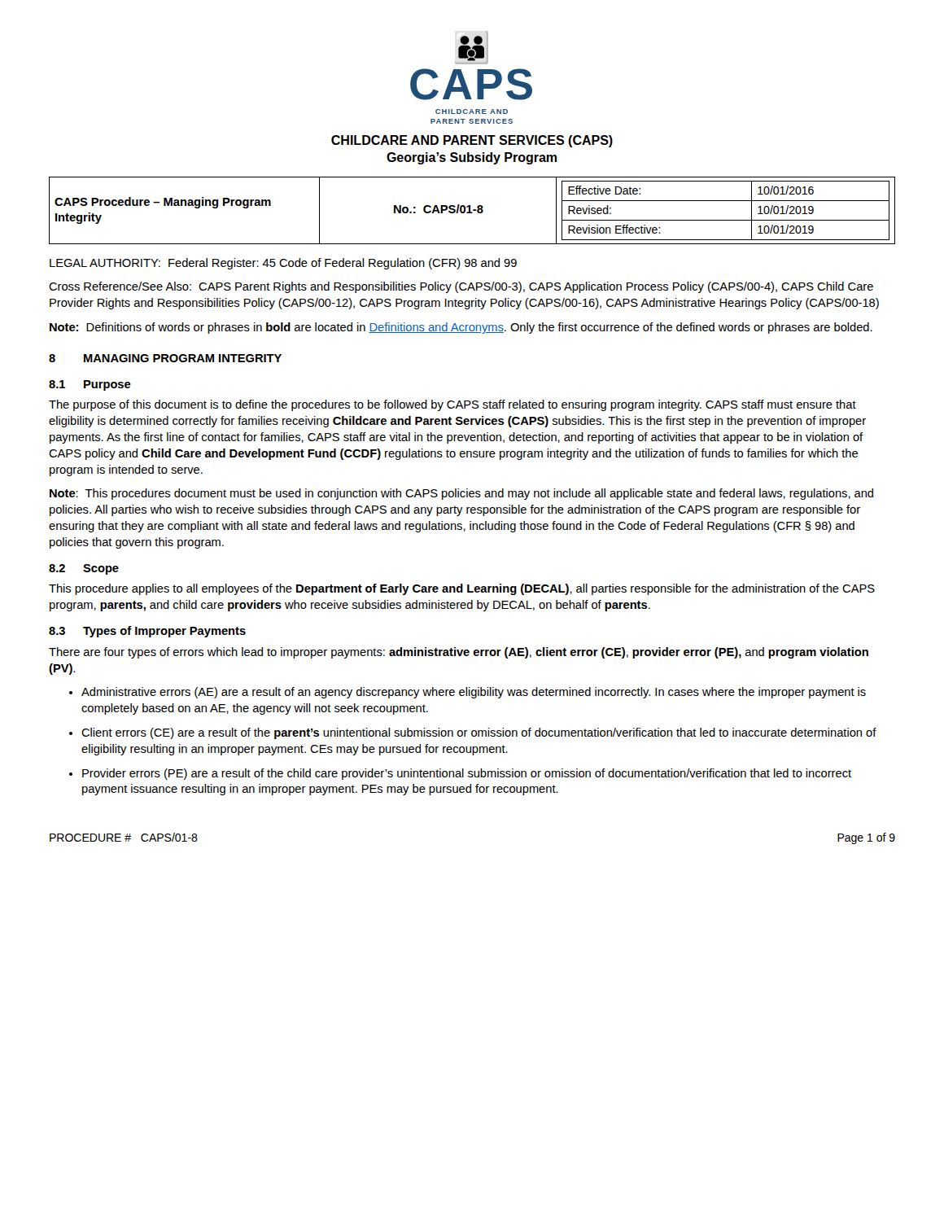👪
CAPS
CHILDCARE AND
PARENT SERVICES
CHILDCARE AND PARENT SERVICES (CAPS)
Georgia’s Subsidy Program
| CAPS Procedure – Managing Program Integrity | No.: CAPS/01-8 | / Effective Date: / 10/01/2016 / / Revised: / 10/01/2019 / / Revision Effective: / 10/01/2019 / |
LEGAL AUTHORITY: Federal Register: 45 Code of Federal Regulation (CFR) 98 and 99
Cross Reference/See Also: CAPS Parent Rights and Responsibilities Policy (CAPS/00-3), CAPS Application Process Policy (CAPS/00-4), CAPS Child Care Provider Rights and Responsibilities Policy (CAPS/00-12), CAPS Program Integrity Policy (CAPS/00-16), CAPS Administrative Hearings Policy (CAPS/00-18)
Note: Definitions of words or phrases in bold are located in Definitions and Acronyms. Only the first occurrence of the defined words or phrases are bolded.
8 MANAGING PROGRAM INTEGRITY
8.1 Purpose
The purpose of this document is to define the procedures to be followed by CAPS staff related to ensuring program integrity. CAPS staff must ensure that eligibility is determined correctly for families receiving Childcare and Parent Services (CAPS) subsidies. This is the first step in the prevention of improper payments. As the first line of contact for families, CAPS staff are vital in the prevention, detection, and reporting of activities that appear to be in violation of CAPS policy and Child Care and Development Fund (CCDF) regulations to ensure program integrity and the utilization of funds to families for which the program is intended to serve.
Note: This procedures document must be used in conjunction with CAPS policies and may not include all applicable state and federal laws, regulations, and policies. All parties who wish to receive subsidies through CAPS and any party responsible for the administration of the CAPS program are responsible for ensuring that they are compliant with all state and federal laws and regulations, including those found in the Code of Federal Regulations (CFR § 98) and policies that govern this program.
8.2 Scope
This procedure applies to all employees of the Department of Early Care and Learning (DECAL), all parties responsible for the administration of the CAPS program, parents, and child care providers who receive subsidies administered by DECAL, on behalf of parents.
8.3 Types of Improper Payments
There are four types of errors which lead to improper payments: administrative error (AE), client error (CE), provider error (PE), and program violation (PV).
Administrative errors (AE) are a result of an agency discrepancy where eligibility was determined incorrectly. In cases where the improper payment is completely based on an AE, the agency will not seek recoupment.
Client errors (CE) are a result of the parent’s unintentional submission or omission of documentation/verification that led to inaccurate determination of eligibility resulting in an improper payment. CEs may be pursued for recoupment.
Provider errors (PE) are a result of the child care provider’s unintentional submission or omission of documentation/verification that led to incorrect payment issuance resulting in an improper payment. PEs may be pursued for recoupment.
PROCEDURE # CAPS/01-8
Page 1 of 9